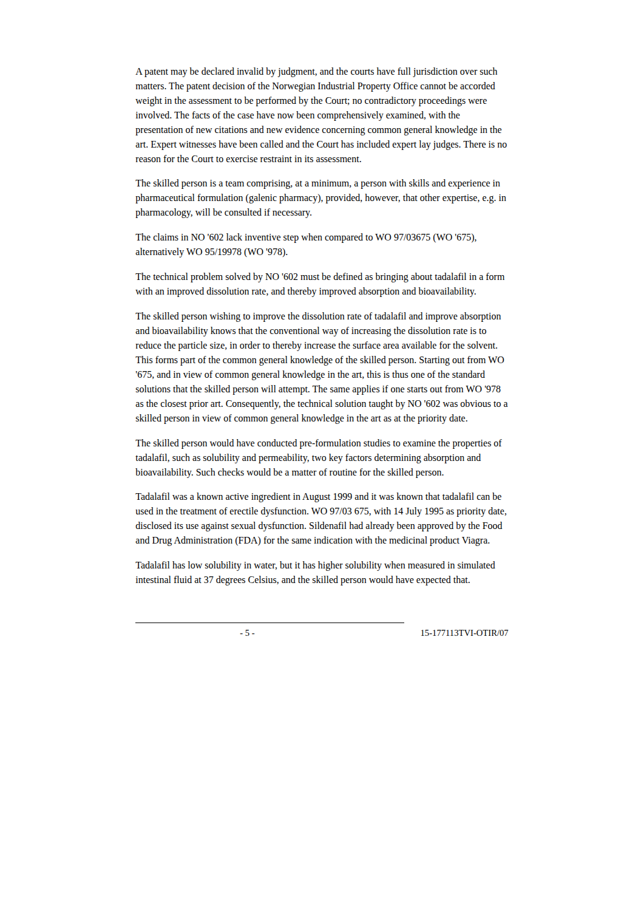A patent may be declared invalid by judgment, and the courts have full jurisdiction over such matters. The patent decision of the Norwegian Industrial Property Office cannot be accorded weight in the assessment to be performed by the Court; no contradictory proceedings were involved. The facts of the case have now been comprehensively examined, with the presentation of new citations and new evidence concerning common general knowledge in the art. Expert witnesses have been called and the Court has included expert lay judges. There is no reason for the Court to exercise restraint in its assessment.
The skilled person is a team comprising, at a minimum, a person with skills and experience in pharmaceutical formulation (galenic pharmacy), provided, however, that other expertise, e.g. in pharmacology, will be consulted if necessary.
The claims in NO '602 lack inventive step when compared to WO 97/03675 (WO '675), alternatively WO 95/19978 (WO '978).
The technical problem solved by NO '602 must be defined as bringing about tadalafil in a form with an improved dissolution rate, and thereby improved absorption and bioavailability.
The skilled person wishing to improve the dissolution rate of tadalafil and improve absorption and bioavailability knows that the conventional way of increasing the dissolution rate is to reduce the particle size, in order to thereby increase the surface area available for the solvent. This forms part of the common general knowledge of the skilled person. Starting out from WO '675, and in view of common general knowledge in the art, this is thus one of the standard solutions that the skilled person will attempt. The same applies if one starts out from WO '978 as the closest prior art. Consequently, the technical solution taught by NO '602 was obvious to a skilled person in view of common general knowledge in the art as at the priority date.
The skilled person would have conducted pre-formulation studies to examine the properties of tadalafil, such as solubility and permeability, two key factors determining absorption and bioavailability. Such checks would be a matter of routine for the skilled person.
Tadalafil was a known active ingredient in August 1999 and it was known that tadalafil can be used in the treatment of erectile dysfunction. WO 97/03 675, with 14 July 1995 as priority date, disclosed its use against sexual dysfunction. Sildenafil had already been approved by the Food and Drug Administration (FDA) for the same indication with the medicinal product Viagra.
Tadalafil has low solubility in water, but it has higher solubility when measured in simulated intestinal fluid at 37 degrees Celsius, and the skilled person would have expected that.
- 5 - 15-177113TVI-OTIR/07